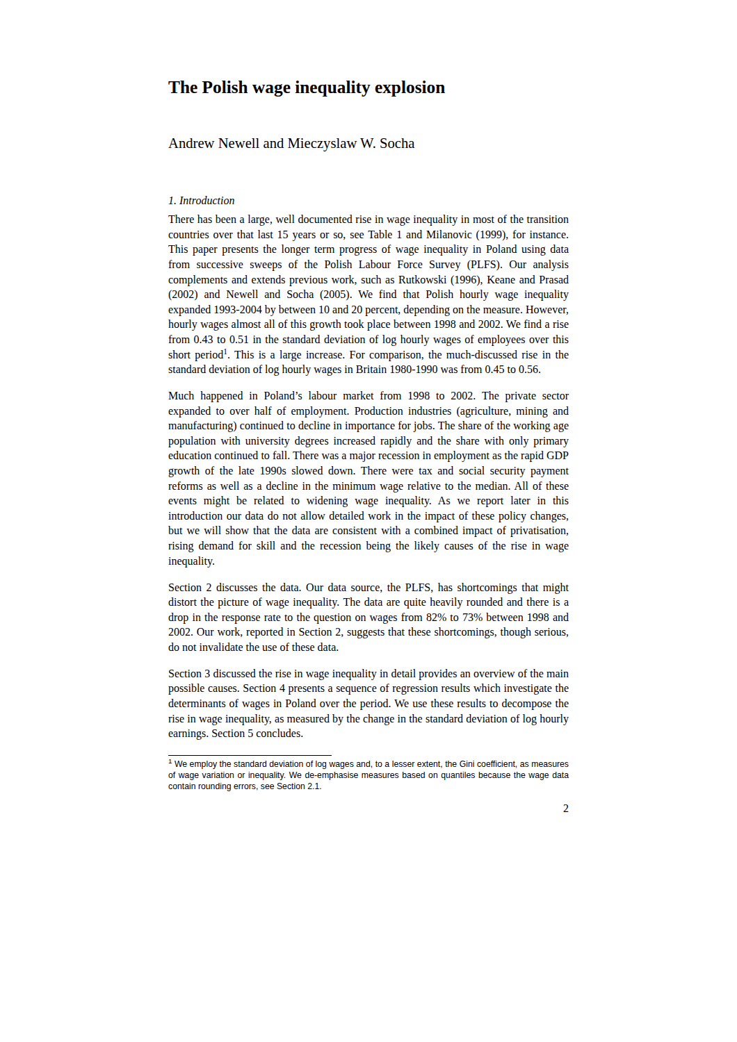The Polish wage inequality explosion
Andrew Newell and Mieczyslaw W. Socha
1. Introduction
There has been a large, well documented rise in wage inequality in most of the transition countries over that last 15 years or so, see Table 1 and Milanovic (1999), for instance. This paper presents the longer term progress of wage inequality in Poland using data from successive sweeps of the Polish Labour Force Survey (PLFS). Our analysis complements and extends previous work, such as Rutkowski (1996), Keane and Prasad (2002) and Newell and Socha (2005). We find that Polish hourly wage inequality expanded 1993-2004 by between 10 and 20 percent, depending on the measure. However, hourly wages almost all of this growth took place between 1998 and 2002. We find a rise from 0.43 to 0.51 in the standard deviation of log hourly wages of employees over this short period1. This is a large increase. For comparison, the much-discussed rise in the standard deviation of log hourly wages in Britain 1980-1990 was from 0.45 to 0.56.
Much happened in Poland’s labour market from 1998 to 2002. The private sector expanded to over half of employment. Production industries (agriculture, mining and manufacturing) continued to decline in importance for jobs. The share of the working age population with university degrees increased rapidly and the share with only primary education continued to fall. There was a major recession in employment as the rapid GDP growth of the late 1990s slowed down. There were tax and social security payment reforms as well as a decline in the minimum wage relative to the median. All of these events might be related to widening wage inequality. As we report later in this introduction our data do not allow detailed work in the impact of these policy changes, but we will show that the data are consistent with a combined impact of privatisation, rising demand for skill and the recession being the likely causes of the rise in wage inequality.
Section 2 discusses the data. Our data source, the PLFS, has shortcomings that might distort the picture of wage inequality. The data are quite heavily rounded and there is a drop in the response rate to the question on wages from 82% to 73% between 1998 and 2002. Our work, reported in Section 2, suggests that these shortcomings, though serious, do not invalidate the use of these data.
Section 3 discussed the rise in wage inequality in detail provides an overview of the main possible causes. Section 4 presents a sequence of regression results which investigate the determinants of wages in Poland over the period. We use these results to decompose the rise in wage inequality, as measured by the change in the standard deviation of log hourly earnings. Section 5 concludes.
1 We employ the standard deviation of log wages and, to a lesser extent, the Gini coefficient, as measures of wage variation or inequality. We de-emphasise measures based on quantiles because the wage data contain rounding errors, see Section 2.1.
2